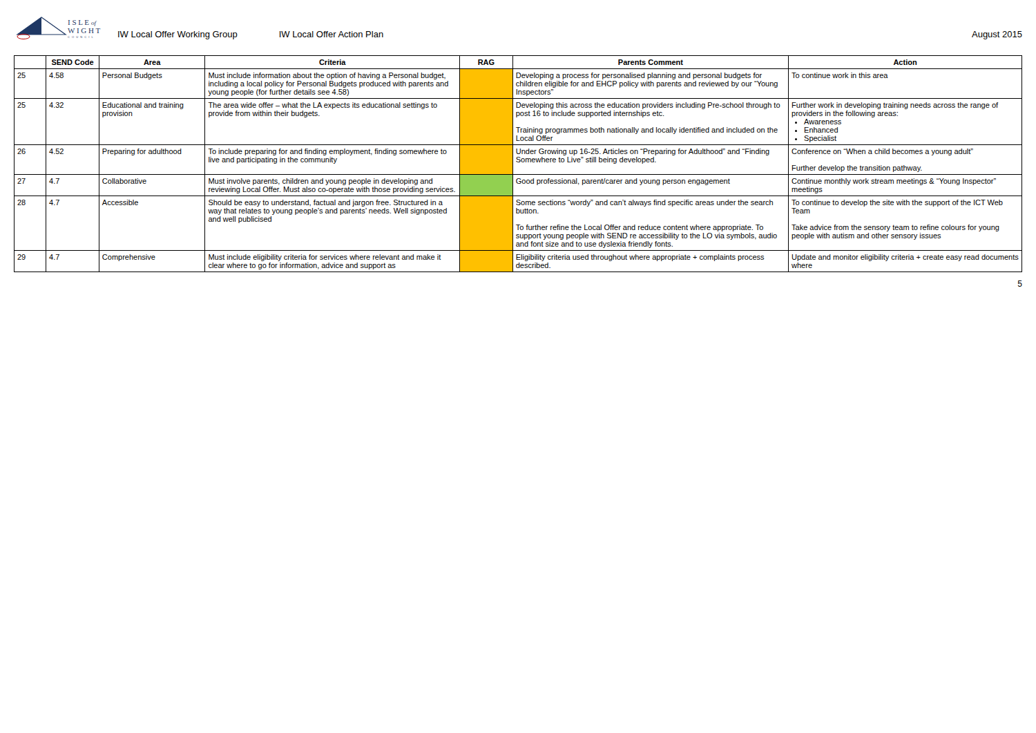I S L E of W I G H T C O U N C I L
IW Local Offer Working Group IW Local Offer Action Plan
August 2015
| | SEND Code | Area | Criteria | RAG | Parents Comment | Action |
| --- | --- | --- | --- | --- | --- | --- |
| 25 | 4.58 | Personal Budgets | Must include information about the option of having a Personal budget, including a local policy for Personal Budgets produced with parents and young people (for further details see 4.58) | | Developing a process for personalised planning and personal budgets for children eligible for and EHCP policy with parents and reviewed by our “Young Inspectors” | To continue work in this area |
| 25 | 4.32 | Educational and training provision | The area wide offer – what the LA expects its educational settings to provide from within their budgets. | | Developing this across the education providers including Pre-school through to post 16 to include supported internships etc. Training programmes both nationally and locally identified and included on the Local Offer | Further work in developing training needs across the range of providers in the following areas: Awareness Enhanced Specialist |
| 26 | 4.52 | Preparing for adulthood | To include preparing for and finding employment, finding somewhere to live and participating in the community | | Under Growing up 16-25. Articles on “Preparing for Adulthood” and “Finding Somewhere to Live” still being developed. | Conference on “When a child becomes a young adult” Further develop the transition pathway. |
| 27 | 4.7 | Collaborative | Must involve parents, children and young people in developing and reviewing Local Offer. Must also co-operate with those providing services. | | Good professional, parent/carer and young person engagement | Continue monthly work stream meetings & “Young Inspector” meetings |
| 28 | 4.7 | Accessible | Should be easy to understand, factual and jargon free. Structured in a way that relates to young people’s and parents’ needs. Well signposted and well publicised | | Some sections “wordy” and can’t always find specific areas under the search button. To further refine the Local Offer and reduce content where appropriate. To support young people with SEND re accessibility to the LO via symbols, audio and font size and to use dyslexia friendly fonts. | To continue to develop the site with the support of the ICT Web Team Take advice from the sensory team to refine colours for young people with autism and other sensory issues |
| 29 | 4.7 | Comprehensive | Must include eligibility criteria for services where relevant and make it clear where to go for information, advice and support as | | Eligibility criteria used throughout where appropriate + complaints process described. | Update and monitor eligibility criteria + create easy read documents where |
5